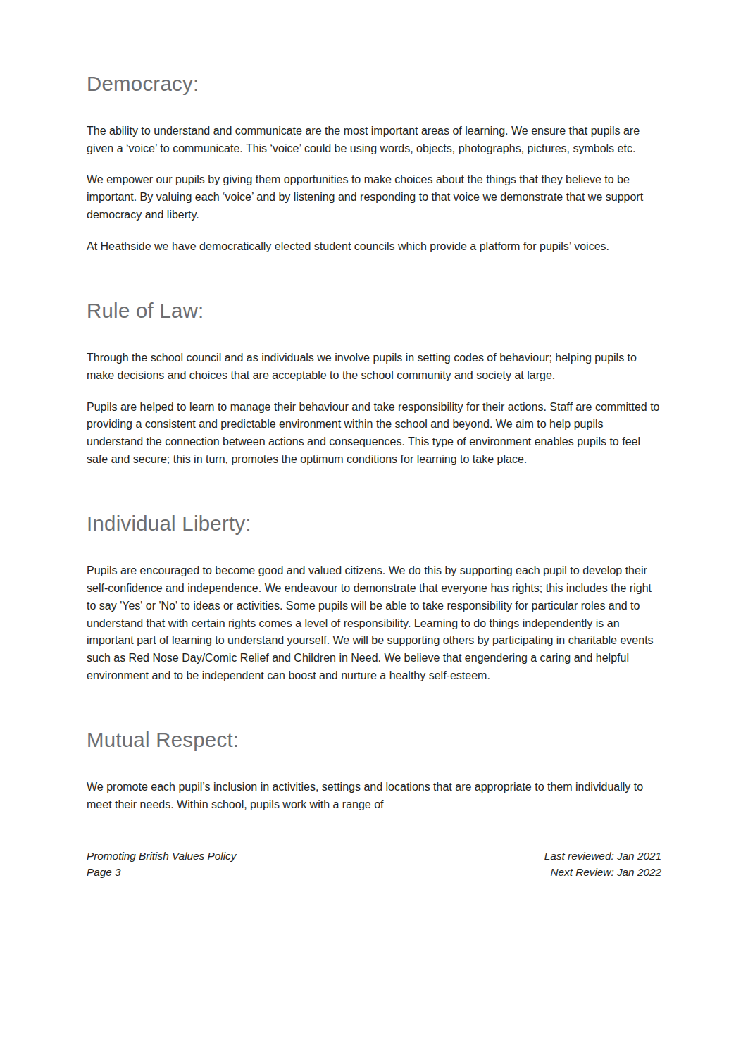Democracy:
The ability to understand and communicate are the most important areas of learning. We ensure that pupils are given a ‘voice’ to communicate. This ‘voice’ could be using words, objects, photographs, pictures, symbols etc.
We empower our pupils by giving them opportunities to make choices about the things that they believe to be important. By valuing each ‘voice’ and by listening and responding to that voice we demonstrate that we support democracy and liberty.
At Heathside we have democratically elected student councils which provide a platform for pupils’ voices.
Rule of Law:
Through the school council and as individuals we involve pupils in setting codes of behaviour; helping pupils to make decisions and choices that are acceptable to the school community and society at large.
Pupils are helped to learn to manage their behaviour and take responsibility for their actions. Staff are committed to providing a consistent and predictable environment within the school and beyond. We aim to help pupils understand the connection between actions and consequences. This type of environment enables pupils to feel safe and secure; this in turn, promotes the optimum conditions for learning to take place.
Individual Liberty:
Pupils are encouraged to become good and valued citizens. We do this by supporting each pupil to develop their self-confidence and independence. We endeavour to demonstrate that everyone has rights; this includes the right to say 'Yes' or 'No' to ideas or activities. Some pupils will be able to take responsibility for particular roles and to understand that with certain rights comes a level of responsibility. Learning to do things independently is an important part of learning to understand yourself. We will be supporting others by participating in charitable events such as Red Nose Day/Comic Relief and Children in Need. We believe that engendering a caring and helpful environment and to be independent can boost and nurture a healthy self-esteem.
Mutual Respect:
We promote each pupil’s inclusion in activities, settings and locations that are appropriate to them individually to meet their needs. Within school, pupils work with a range of
Promoting British Values Policy
Page 3
Last reviewed: Jan 2021
Next Review: Jan 2022